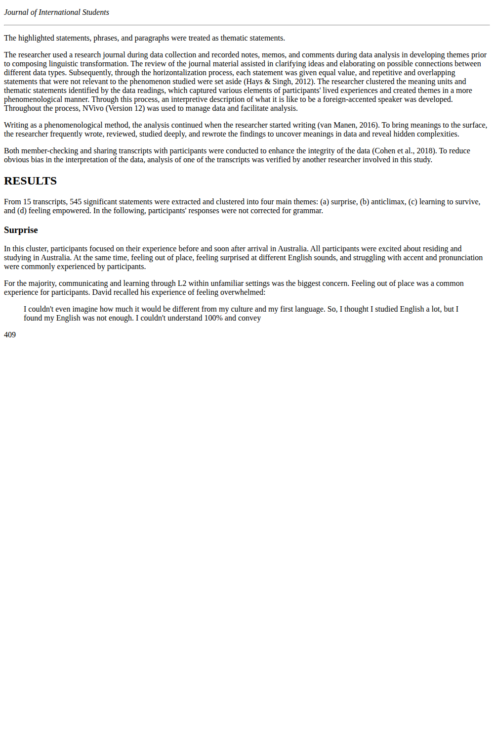Journal of International Students
The highlighted statements, phrases, and paragraphs were treated as thematic statements.
The researcher used a research journal during data collection and recorded notes, memos, and comments during data analysis in developing themes prior to composing linguistic transformation. The review of the journal material assisted in clarifying ideas and elaborating on possible connections between different data types. Subsequently, through the horizontalization process, each statement was given equal value, and repetitive and overlapping statements that were not relevant to the phenomenon studied were set aside (Hays & Singh, 2012). The researcher clustered the meaning units and thematic statements identified by the data readings, which captured various elements of participants' lived experiences and created themes in a more phenomenological manner. Through this process, an interpretive description of what it is like to be a foreign-accented speaker was developed. Throughout the process, NVivo (Version 12) was used to manage data and facilitate analysis.
Writing as a phenomenological method, the analysis continued when the researcher started writing (van Manen, 2016). To bring meanings to the surface, the researcher frequently wrote, reviewed, studied deeply, and rewrote the findings to uncover meanings in data and reveal hidden complexities.
Both member-checking and sharing transcripts with participants were conducted to enhance the integrity of the data (Cohen et al., 2018). To reduce obvious bias in the interpretation of the data, analysis of one of the transcripts was verified by another researcher involved in this study.
RESULTS
From 15 transcripts, 545 significant statements were extracted and clustered into four main themes: (a) surprise, (b) anticlimax, (c) learning to survive, and (d) feeling empowered. In the following, participants' responses were not corrected for grammar.
Surprise
In this cluster, participants focused on their experience before and soon after arrival in Australia. All participants were excited about residing and studying in Australia. At the same time, feeling out of place, feeling surprised at different English sounds, and struggling with accent and pronunciation were commonly experienced by participants.
For the majority, communicating and learning through L2 within unfamiliar settings was the biggest concern. Feeling out of place was a common experience for participants. David recalled his experience of feeling overwhelmed:
I couldn't even imagine how much it would be different from my culture and my first language. So, I thought I studied English a lot, but I found my English was not enough. I couldn't understand 100% and convey
409